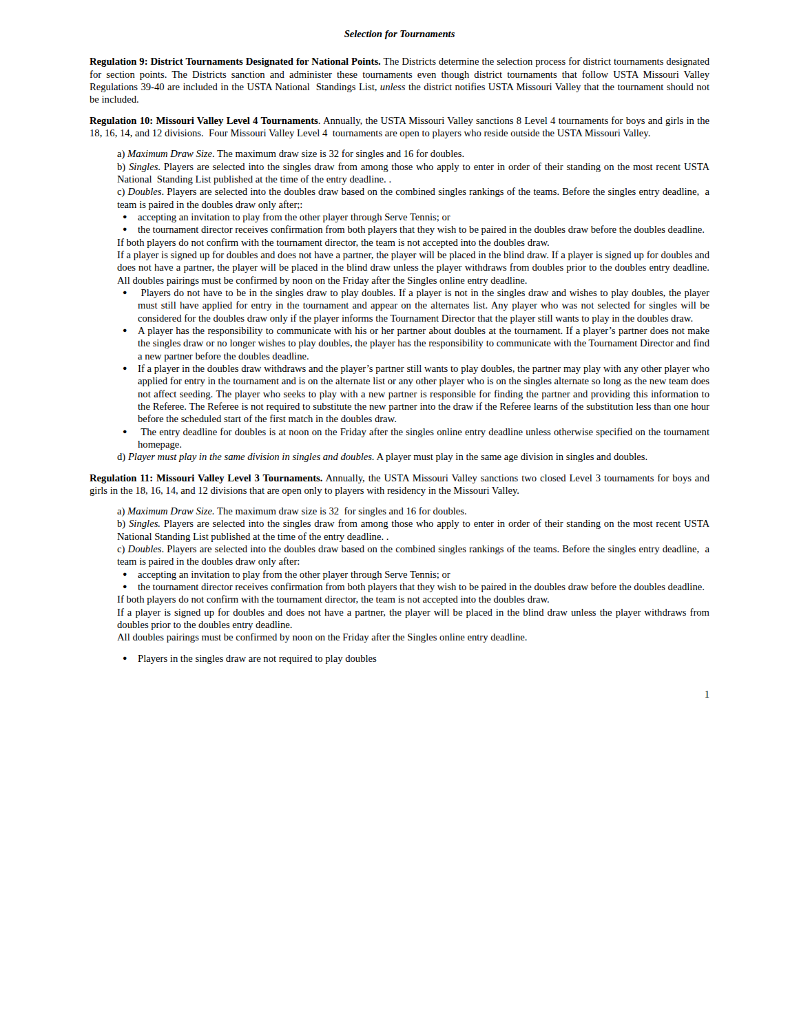Selection for Tournaments
Regulation 9: District Tournaments Designated for National Points. The Districts determine the selection process for district tournaments designated for section points. The Districts sanction and administer these tournaments even though district tournaments that follow USTA Missouri Valley Regulations 39-40 are included in the USTA National Standings List, unless the district notifies USTA Missouri Valley that the tournament should not be included.
Regulation 10: Missouri Valley Level 4 Tournaments. Annually, the USTA Missouri Valley sanctions 8 Level 4 tournaments for boys and girls in the 18, 16, 14, and 12 divisions. Four Missouri Valley Level 4 tournaments are open to players who reside outside the USTA Missouri Valley.
a) Maximum Draw Size. The maximum draw size is 32 for singles and 16 for doubles.
b) Singles. Players are selected into the singles draw from among those who apply to enter in order of their standing on the most recent USTA National Standing List published at the time of the entry deadline. .
c) Doubles. Players are selected into the doubles draw based on the combined singles rankings of the teams. Before the singles entry deadline, a team is paired in the doubles draw only after;:
accepting an invitation to play from the other player through Serve Tennis; or
the tournament director receives confirmation from both players that they wish to be paired in the doubles draw before the doubles deadline.
If both players do not confirm with the tournament director, the team is not accepted into the doubles draw.
If a player is signed up for doubles and does not have a partner, the player will be placed in the blind draw. If a player is signed up for doubles and does not have a partner, the player will be placed in the blind draw unless the player withdraws from doubles prior to the doubles entry deadline. All doubles pairings must be confirmed by noon on the Friday after the Singles online entry deadline.
Players do not have to be in the singles draw to play doubles. If a player is not in the singles draw and wishes to play doubles, the player must still have applied for entry in the tournament and appear on the alternates list. Any player who was not selected for singles will be considered for the doubles draw only if the player informs the Tournament Director that the player still wants to play in the doubles draw.
A player has the responsibility to communicate with his or her partner about doubles at the tournament. If a player’s partner does not make the singles draw or no longer wishes to play doubles, the player has the responsibility to communicate with the Tournament Director and find a new partner before the doubles deadline.
If a player in the doubles draw withdraws and the player’s partner still wants to play doubles, the partner may play with any other player who applied for entry in the tournament and is on the alternate list or any other player who is on the singles alternate so long as the new team does not affect seeding. The player who seeks to play with a new partner is responsible for finding the partner and providing this information to the Referee. The Referee is not required to substitute the new partner into the draw if the Referee learns of the substitution less than one hour before the scheduled start of the first match in the doubles draw.
The entry deadline for doubles is at noon on the Friday after the singles online entry deadline unless otherwise specified on the tournament homepage.
d) Player must play in the same division in singles and doubles. A player must play in the same age division in singles and doubles.
Regulation 11: Missouri Valley Level 3 Tournaments. Annually, the USTA Missouri Valley sanctions two closed Level 3 tournaments for boys and girls in the 18, 16, 14, and 12 divisions that are open only to players with residency in the Missouri Valley.
a) Maximum Draw Size. The maximum draw size is 32 for singles and 16 for doubles.
b) Singles. Players are selected into the singles draw from among those who apply to enter in order of their standing on the most recent USTA National Standing List published at the time of the entry deadline. .
c) Doubles. Players are selected into the doubles draw based on the combined singles rankings of the teams. Before the singles entry deadline, a team is paired in the doubles draw only after:
accepting an invitation to play from the other player through Serve Tennis; or
the tournament director receives confirmation from both players that they wish to be paired in the doubles draw before the doubles deadline.
If both players do not confirm with the tournament director, the team is not accepted into the doubles draw.
If a player is signed up for doubles and does not have a partner, the player will be placed in the blind draw unless the player withdraws from doubles prior to the doubles entry deadline.
All doubles pairings must be confirmed by noon on the Friday after the Singles online entry deadline.
Players in the singles draw are not required to play doubles
1